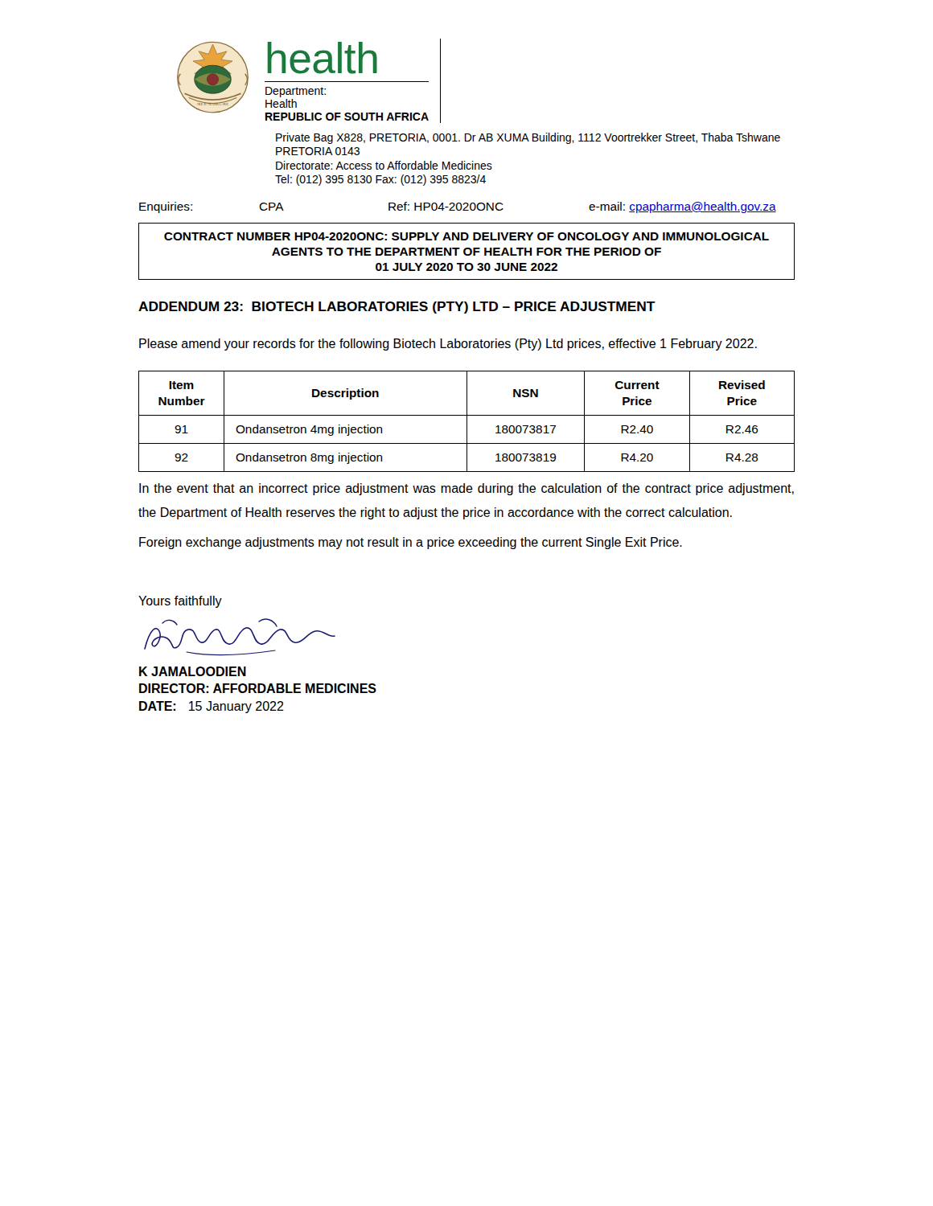!KE E: /XARRA //KE
health
Department:
Health
REPUBLIC OF SOUTH AFRICA
Private Bag X828, PRETORIA, 0001. Dr AB XUMA Building, 1112 Voortrekker Street, Thaba Tshwane PRETORIA 0143
Directorate: Access to Affordable Medicines
Tel: (012) 395 8130 Fax: (012) 395 8823/4
Enquiries: CPA Ref: HP04-2020ONC e-mail: cpapharma@health.gov.za
CONTRACT NUMBER HP04-2020ONC: SUPPLY AND DELIVERY OF ONCOLOGY AND IMMUNOLOGICAL AGENTS TO THE DEPARTMENT OF HEALTH FOR THE PERIOD OF
01 JULY 2020 TO 30 JUNE 2022
ADDENDUM 23: BIOTECH LABORATORIES (PTY) LTD – PRICE ADJUSTMENT
Please amend your records for the following Biotech Laboratories (Pty) Ltd prices, effective 1 February 2022.
| Item Number | Description | NSN | Current Price | Revised Price |
| --- | --- | --- | --- | --- |
| 91 | Ondansetron 4mg injection | 180073817 | R2.40 | R2.46 |
| 92 | Ondansetron 8mg injection | 180073819 | R4.20 | R4.28 |
In the event that an incorrect price adjustment was made during the calculation of the contract price adjustment, the Department of Health reserves the right to adjust the price in accordance with the correct calculation.
Foreign exchange adjustments may not result in a price exceeding the current Single Exit Price.
Yours faithfully
K JAMALOODIEN
DIRECTOR: AFFORDABLE MEDICINES
DATE:15 January 2022